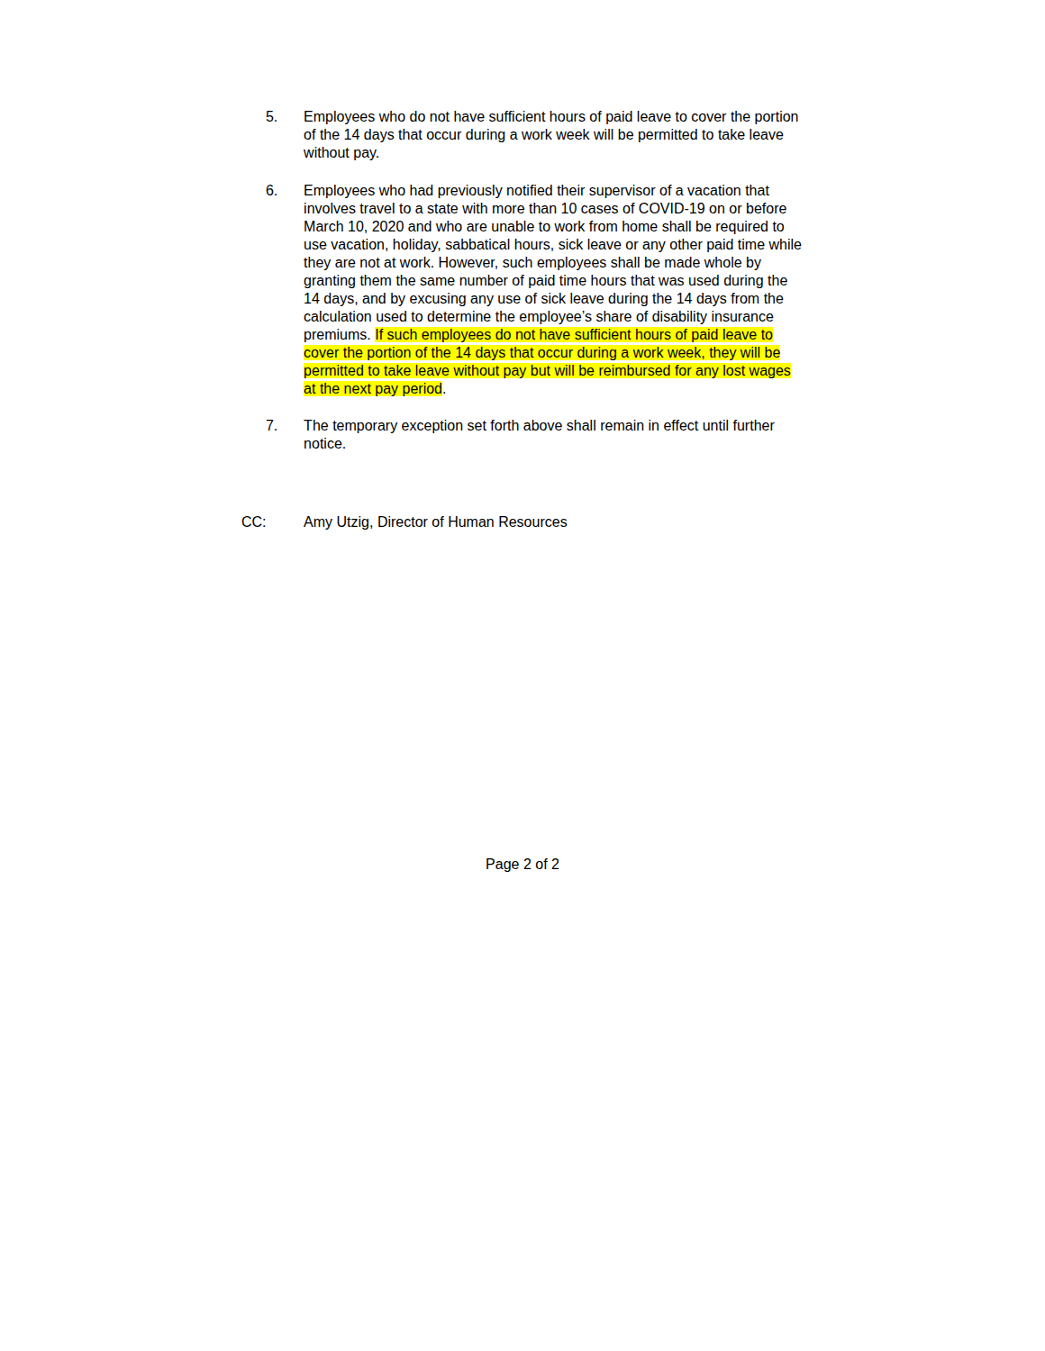5. Employees who do not have sufficient hours of paid leave to cover the portion of the 14 days that occur during a work week will be permitted to take leave without pay.
6. Employees who had previously notified their supervisor of a vacation that involves travel to a state with more than 10 cases of COVID-19 on or before March 10, 2020 and who are unable to work from home shall be required to use vacation, holiday, sabbatical hours, sick leave or any other paid time while they are not at work. However, such employees shall be made whole by granting them the same number of paid time hours that was used during the 14 days, and by excusing any use of sick leave during the 14 days from the calculation used to determine the employee’s share of disability insurance premiums. If such employees do not have sufficient hours of paid leave to cover the portion of the 14 days that occur during a work week, they will be permitted to take leave without pay but will be reimbursed for any lost wages at the next pay period.
7. The temporary exception set forth above shall remain in effect until further notice.
CC: Amy Utzig, Director of Human Resources
Page 2 of 2